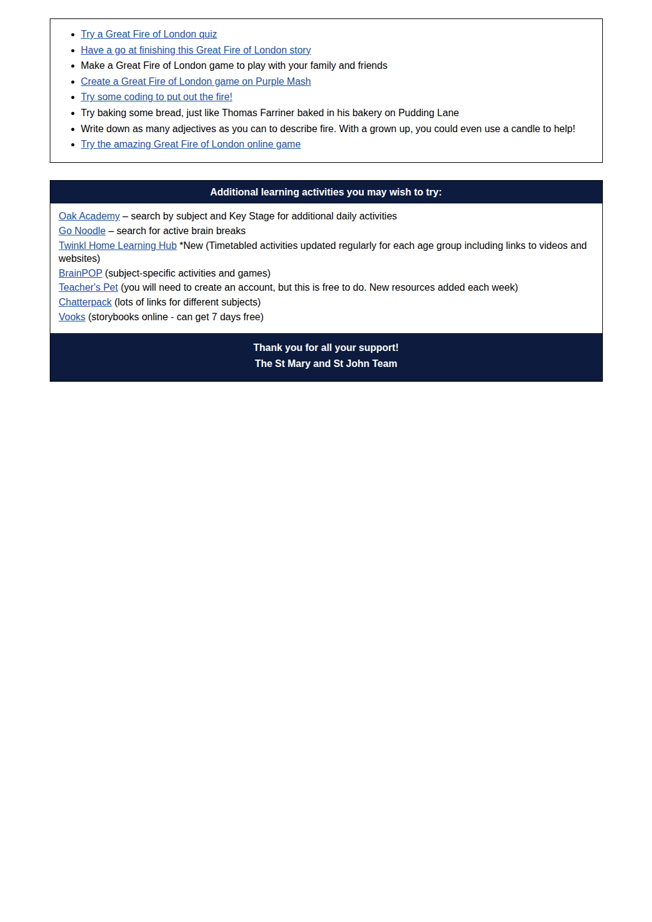Try a Great Fire of London quiz
Have a go at finishing this Great Fire of London story
Make a Great Fire of London game to play with your family and friends
Create a Great Fire of London game on Purple Mash
Try some coding to put out the fire!
Try baking some bread, just like Thomas Farriner baked in his bakery on Pudding Lane
Write down as many adjectives as you can to describe fire. With a grown up, you could even use a candle to help!
Try the amazing Great Fire of London online game
Additional learning activities you may wish to try:
Oak Academy – search by subject and Key Stage for additional daily activities
Go Noodle – search for active brain breaks
Twinkl Home Learning Hub *New (Timetabled activities updated regularly for each age group including links to videos and websites)
BrainPOP (subject-specific activities and games)
Teacher's Pet (you will need to create an account, but this is free to do. New resources added each week)
Chatterpack (lots of links for different subjects)
Vooks (storybooks online - can get 7 days free)
Thank you for all your support!
The St Mary and St John Team